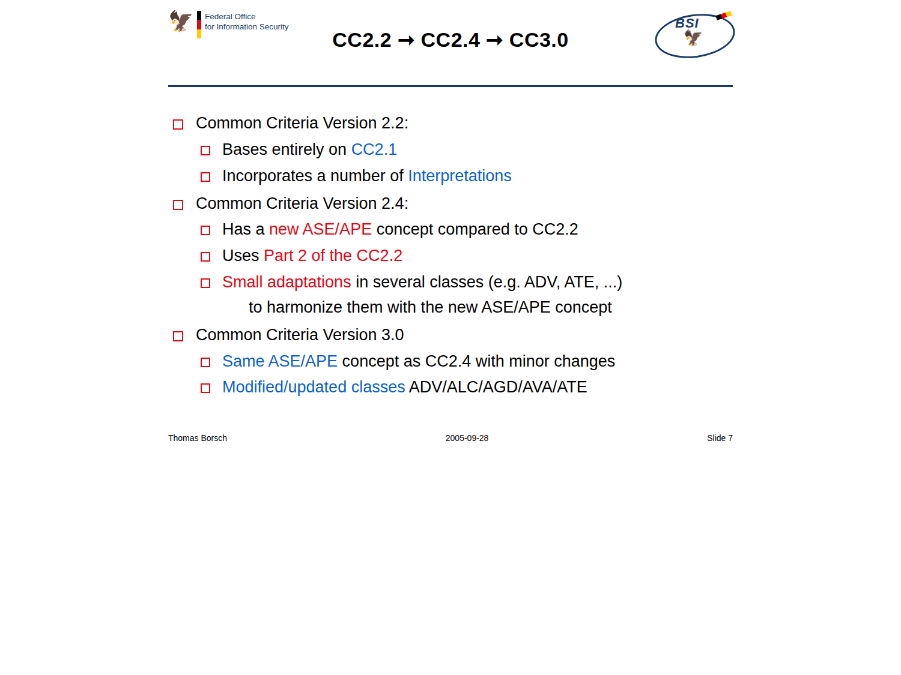🦅
Federal Office
for Information Security
BSI
🦅
CC2.2 ➞ CC2.4 ➞ CC3.0
Common Criteria Version 2.2:
Bases entirely on CC2.1
Incorporates a number of Interpretations
Common Criteria Version 2.4:
Has a new ASE/APE concept compared to CC2.2
Uses Part 2 of the CC2.2
Small adaptations in several classes (e.g. ADV, ATE, ...)to harmonize them with the new ASE/APE concept
Common Criteria Version 3.0
Same ASE/APE concept as CC2.4 with minor changes
Modified/updated classes ADV/ALC/AGD/AVA/ATE
Thomas Borsch
2005-09-28
Slide 7